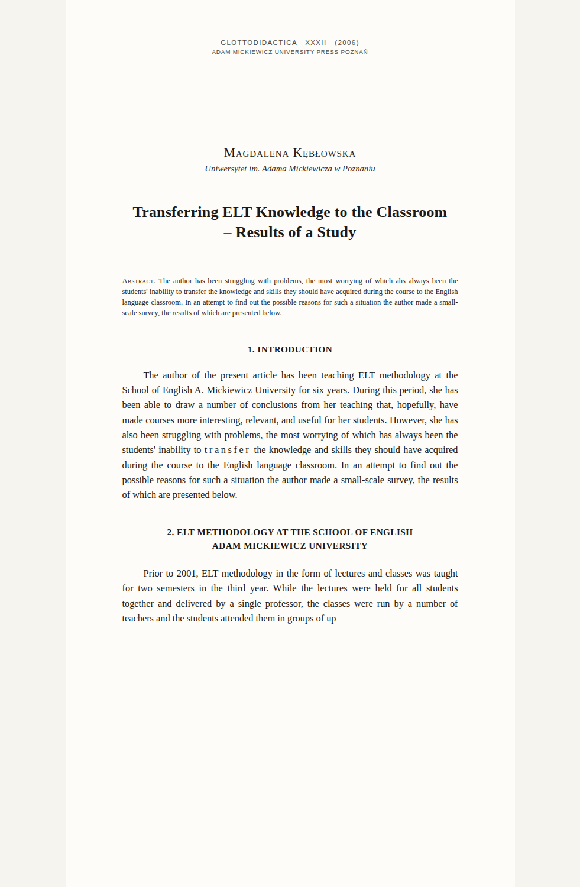GLOTTODIDACTICA XXXII (2006)
ADAM MICKIEWICZ UNIVERSITY PRESS POZNAŃ
Magdalena Kębłowska
Uniwersytet im. Adama Mickiewicza w Poznaniu
Transferring ELT Knowledge to the Classroom
– Results of a Study
Abstract. The author has been struggling with problems, the most worrying of which ahs always been the students' inability to transfer the knowledge and skills they should have acquired during the course to the English language classroom. In an attempt to find out the possible reasons for such a situation the author made a small-scale survey, the results of which are presented below.
1. Introduction
The author of the present article has been teaching ELT methodology at the School of English A. Mickiewicz University for six years. During this period, she has been able to draw a number of conclusions from her teaching that, hopefully, have made courses more interesting, relevant, and useful for her students. However, she has also been struggling with problems, the most worrying of which has always been the students' inability to transfer the knowledge and skills they should have acquired during the course to the English language classroom. In an attempt to find out the possible reasons for such a situation the author made a small-scale survey, the results of which are presented below.
2. ELT Methodology at the School of English
Adam Mickiewicz University
Prior to 2001, ELT methodology in the form of lectures and classes was taught for two semesters in the third year. While the lectures were held for all students together and delivered by a single professor, the classes were run by a number of teachers and the students attended them in groups of up